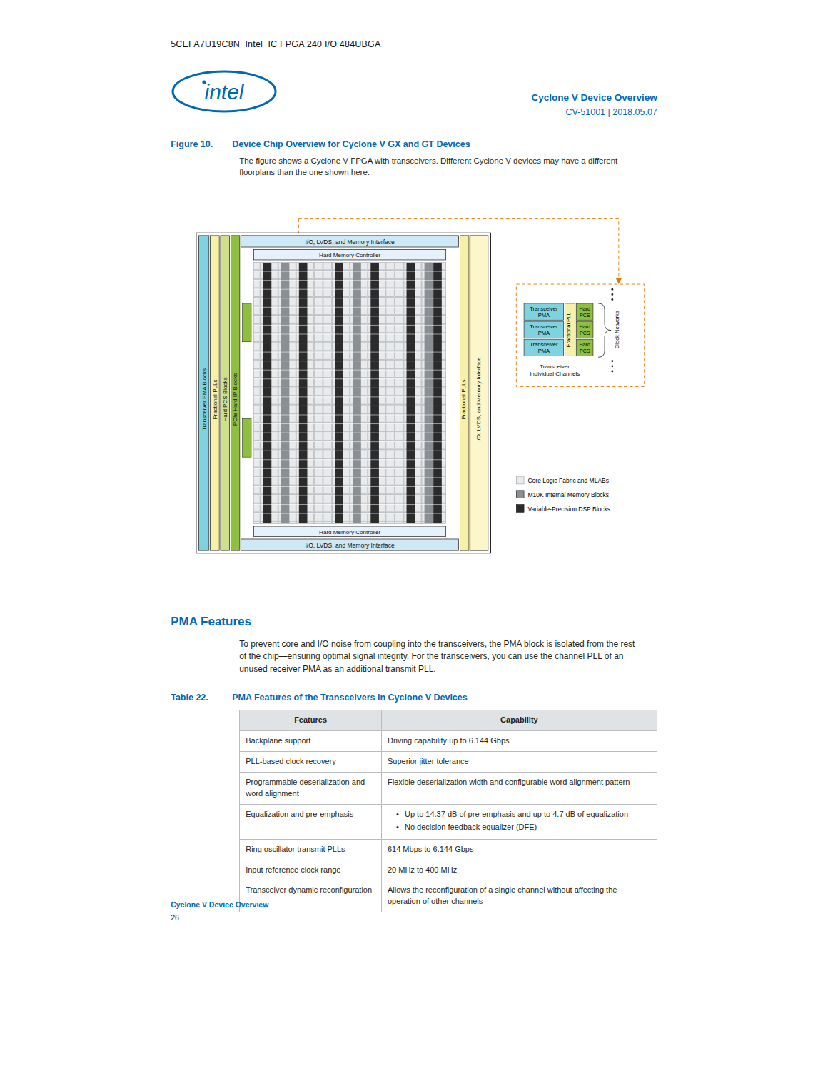5CEFA7U19C8N Intel IC FPGA 240 I/O 484UBGA
intel
Cyclone V Device Overview
CV-51001 | 2018.05.07
Figure 10. Device Chip Overview for Cyclone V GX and GT Devices
The figure shows a Cyclone V FPGA with transceivers. Different Cyclone V devices may have a different floorplans than the one shown here.
I/O, LVDS, and Memory Interface Hard Memory Controller Hard Memory Controller I/O, LVDS, and Memory Interface Transceiver PMA Blocks Fractional PLLs Hard PCS Blocks PCIe Hard IP Blocks Fractional PLLs I/O, LVDS, and Memory Interface Transceiver PMA Transceiver PMA Transceiver PMA Fractional PLL Hard PCS Hard PCS Hard PCS Clock Networks Transceiver Individual Channels Core Logic Fabric and MLABs M10K Internal Memory Blocks Variable-Precision DSP Blocks
PMA Features
To prevent core and I/O noise from coupling into the transceivers, the PMA block is isolated from the rest of the chip—ensuring optimal signal integrity. For the transceivers, you can use the channel PLL of an unused receiver PMA as an additional transmit PLL.
Table 22. PMA Features of the Transceivers in Cyclone V Devices
| Features | Capability |
| --- | --- |
| Backplane support | Driving capability up to 6.144 Gbps |
| PLL-based clock recovery | Superior jitter tolerance |
| Programmable deserialization and word alignment | Flexible deserialization width and configurable word alignment pattern |
| Equalization and pre-emphasis | Up to 14.37 dB of pre-emphasis and up to 4.7 dB of equalization No decision feedback equalizer (DFE) |
| Ring oscillator transmit PLLs | 614 Mbps to 6.144 Gbps |
| Input reference clock range | 20 MHz to 400 MHz |
| Transceiver dynamic reconfiguration | Allows the reconfiguration of a single channel without affecting the operation of other channels |
Cyclone V Device Overview
26